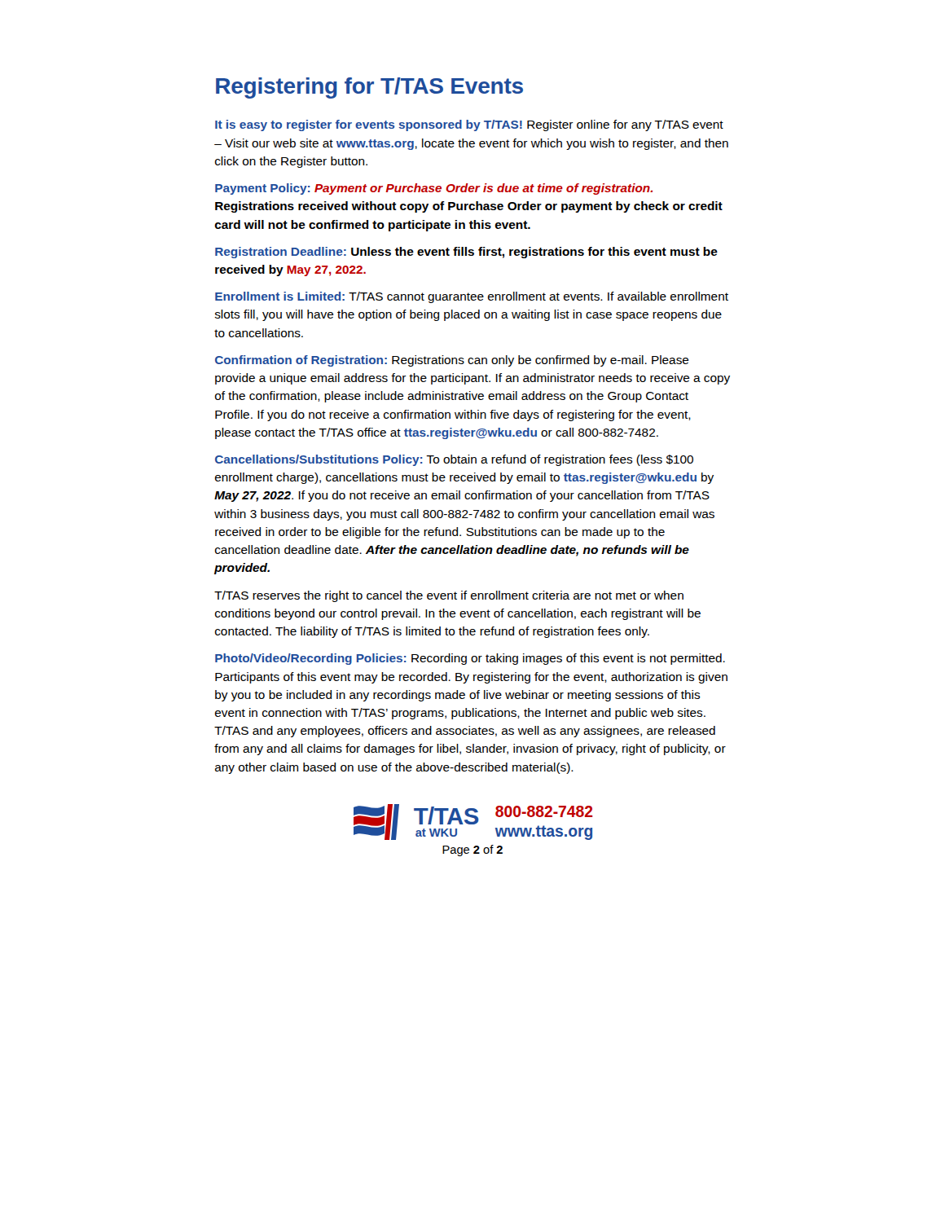Registering for T/TAS Events
It is easy to register for events sponsored by T/TAS! Register online for any T/TAS event – Visit our web site at www.ttas.org, locate the event for which you wish to register, and then click on the Register button.
Payment Policy: Payment or Purchase Order is due at time of registration. Registrations received without copy of Purchase Order or payment by check or credit card will not be confirmed to participate in this event.
Registration Deadline: Unless the event fills first, registrations for this event must be received by May 27, 2022.
Enrollment is Limited: T/TAS cannot guarantee enrollment at events. If available enrollment slots fill, you will have the option of being placed on a waiting list in case space reopens due to cancellations.
Confirmation of Registration: Registrations can only be confirmed by e-mail. Please provide a unique email address for the participant. If an administrator needs to receive a copy of the confirmation, please include administrative email address on the Group Contact Profile. If you do not receive a confirmation within five days of registering for the event, please contact the T/TAS office at ttas.register@wku.edu or call 800-882-7482.
Cancellations/Substitutions Policy: To obtain a refund of registration fees (less $100 enrollment charge), cancellations must be received by email to ttas.register@wku.edu by May 27, 2022. If you do not receive an email confirmation of your cancellation from T/TAS within 3 business days, you must call 800-882-7482 to confirm your cancellation email was received in order to be eligible for the refund. Substitutions can be made up to the cancellation deadline date. After the cancellation deadline date, no refunds will be provided.
T/TAS reserves the right to cancel the event if enrollment criteria are not met or when conditions beyond our control prevail. In the event of cancellation, each registrant will be contacted. The liability of T/TAS is limited to the refund of registration fees only.
Photo/Video/Recording Policies: Recording or taking images of this event is not permitted. Participants of this event may be recorded. By registering for the event, authorization is given by you to be included in any recordings made of live webinar or meeting sessions of this event in connection with T/TAS’ programs, publications, the Internet and public web sites. T/TAS and any employees, officers and associates, as well as any assignees, are released from any and all claims for damages for libel, slander, invasion of privacy, right of publicity, or any other claim based on use of the above-described material(s).
T/TAS at WKU
800-882-7482 www.ttas.org
Page 2 of 2